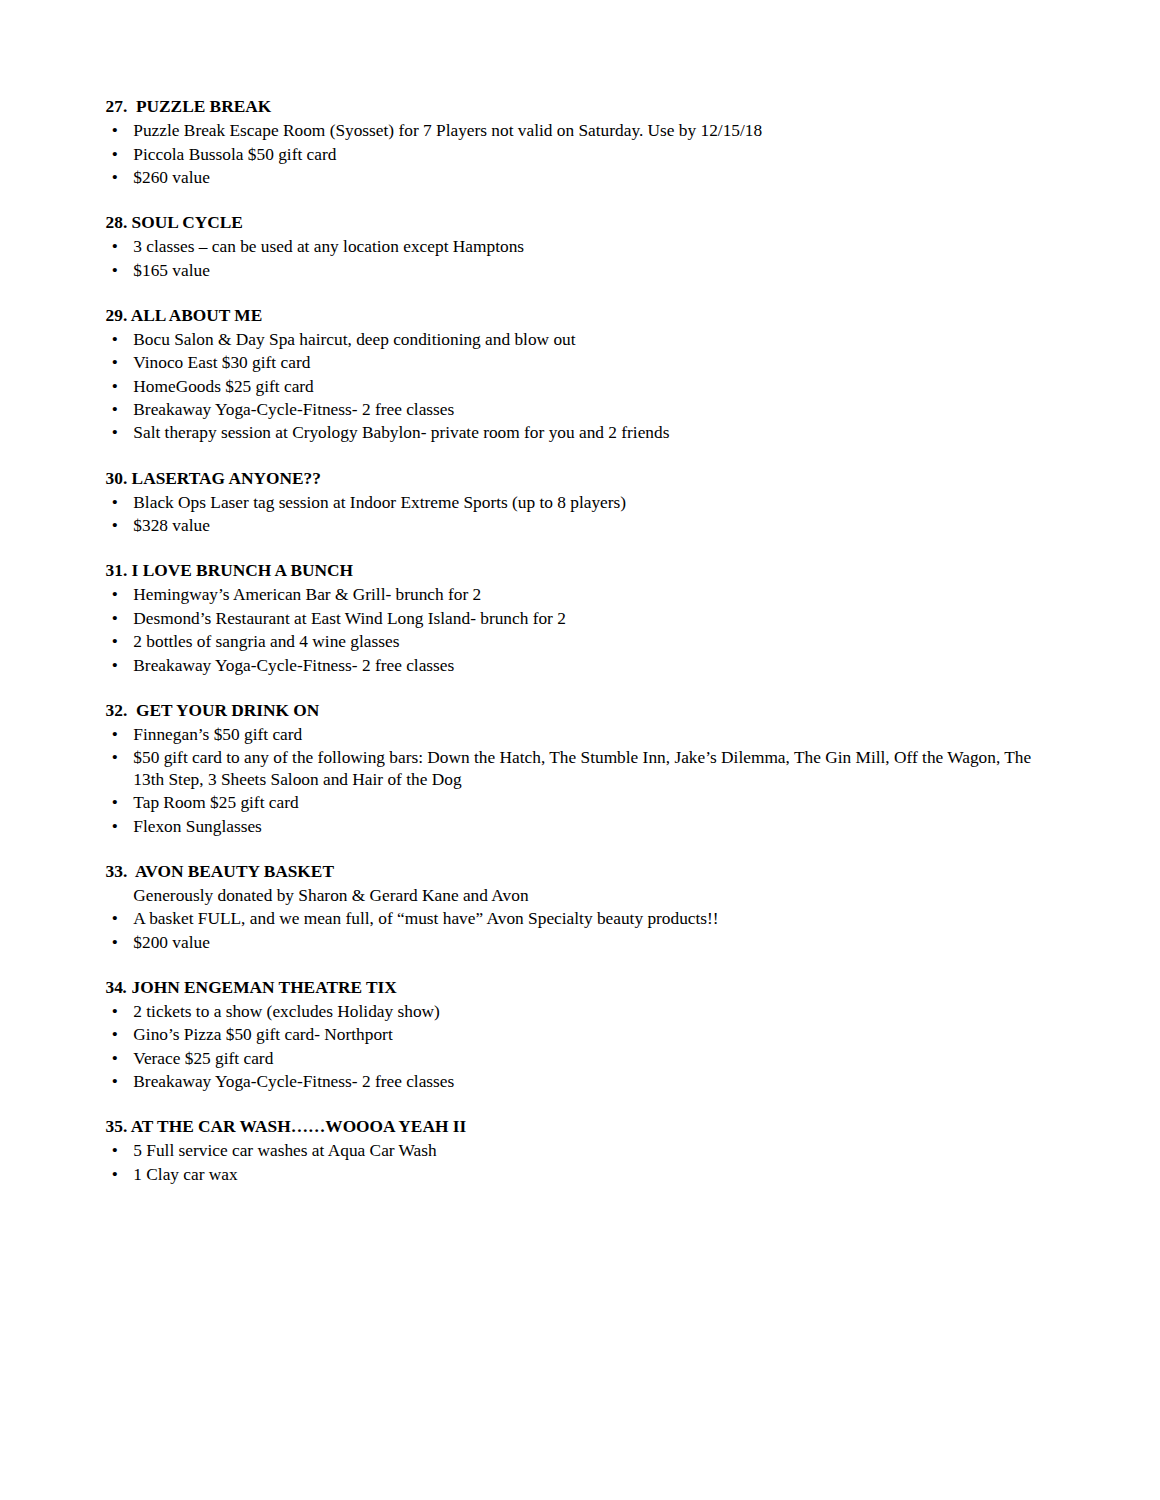27. PUZZLE BREAK
Puzzle Break Escape Room (Syosset) for 7 Players not valid on Saturday. Use by 12/15/18
Piccola Bussola $50 gift card
$260 value
28. SOUL CYCLE
3 classes – can be used at any location except Hamptons
$165 value
29. ALL ABOUT ME
Bocu Salon & Day Spa haircut, deep conditioning and blow out
Vinoco East $30 gift card
HomeGoods $25 gift card
Breakaway Yoga-Cycle-Fitness- 2 free classes
Salt therapy session at Cryology Babylon- private room for you and 2 friends
30. LASERTAG ANYONE??
Black Ops Laser tag session at Indoor Extreme Sports (up to 8 players)
$328 value
31. I LOVE BRUNCH A BUNCH
Hemingway’s American Bar & Grill- brunch for 2
Desmond’s Restaurant at East Wind Long Island- brunch for 2
2 bottles of sangria and 4 wine glasses
Breakaway Yoga-Cycle-Fitness- 2 free classes
32. GET YOUR DRINK ON
Finnegan’s $50 gift card
$50 gift card to any of the following bars: Down the Hatch, The Stumble Inn, Jake’s Dilemma, The Gin Mill, Off the Wagon, The 13th Step, 3 Sheets Saloon and Hair of the Dog
Tap Room $25 gift card
Flexon Sunglasses
33. AVON BEAUTY BASKET
Generously donated by Sharon & Gerard Kane and Avon
A basket FULL, and we mean full, of “must have” Avon Specialty beauty products!!
$200 value
34. JOHN ENGEMAN THEATRE TIX
2 tickets to a show (excludes Holiday show)
Gino’s Pizza $50 gift card- Northport
Verace $25 gift card
Breakaway Yoga-Cycle-Fitness- 2 free classes
35. AT THE CAR WASH……WOOOA YEAH II
5 Full service car washes at Aqua Car Wash
1 Clay car wax